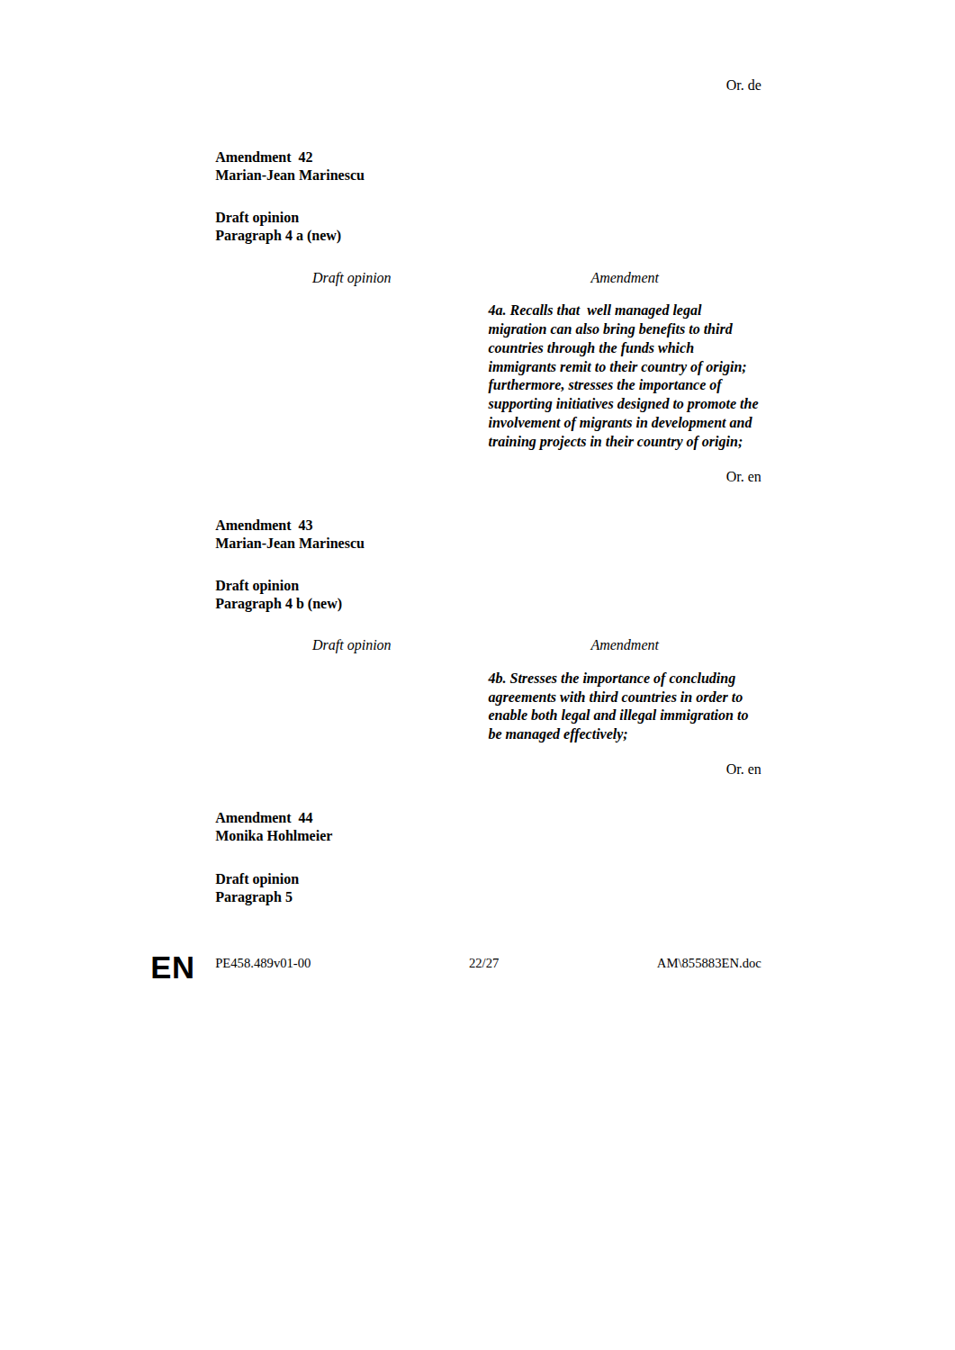Or. de
Amendment 42
Marian-Jean Marinescu
Draft opinion
Paragraph 4 a (new)
| Draft opinion | Amendment |
| | 4a. Recalls that well managed legal migration can also bring benefits to third countries through the funds which immigrants remit to their country of origin; furthermore, stresses the importance of supporting initiatives designed to promote the involvement of migrants in development and training projects in their country of origin; |
Or. en
Amendment 43
Marian-Jean Marinescu
Draft opinion
Paragraph 4 b (new)
| Draft opinion | Amendment |
| | 4b. Stresses the importance of concluding agreements with third countries in order to enable both legal and illegal immigration to be managed effectively; |
Or. en
Amendment 44
Monika Hohlmeier
Draft opinion
Paragraph 5
PE458.489v01-00 22/27 AM\855883EN.doc
EN